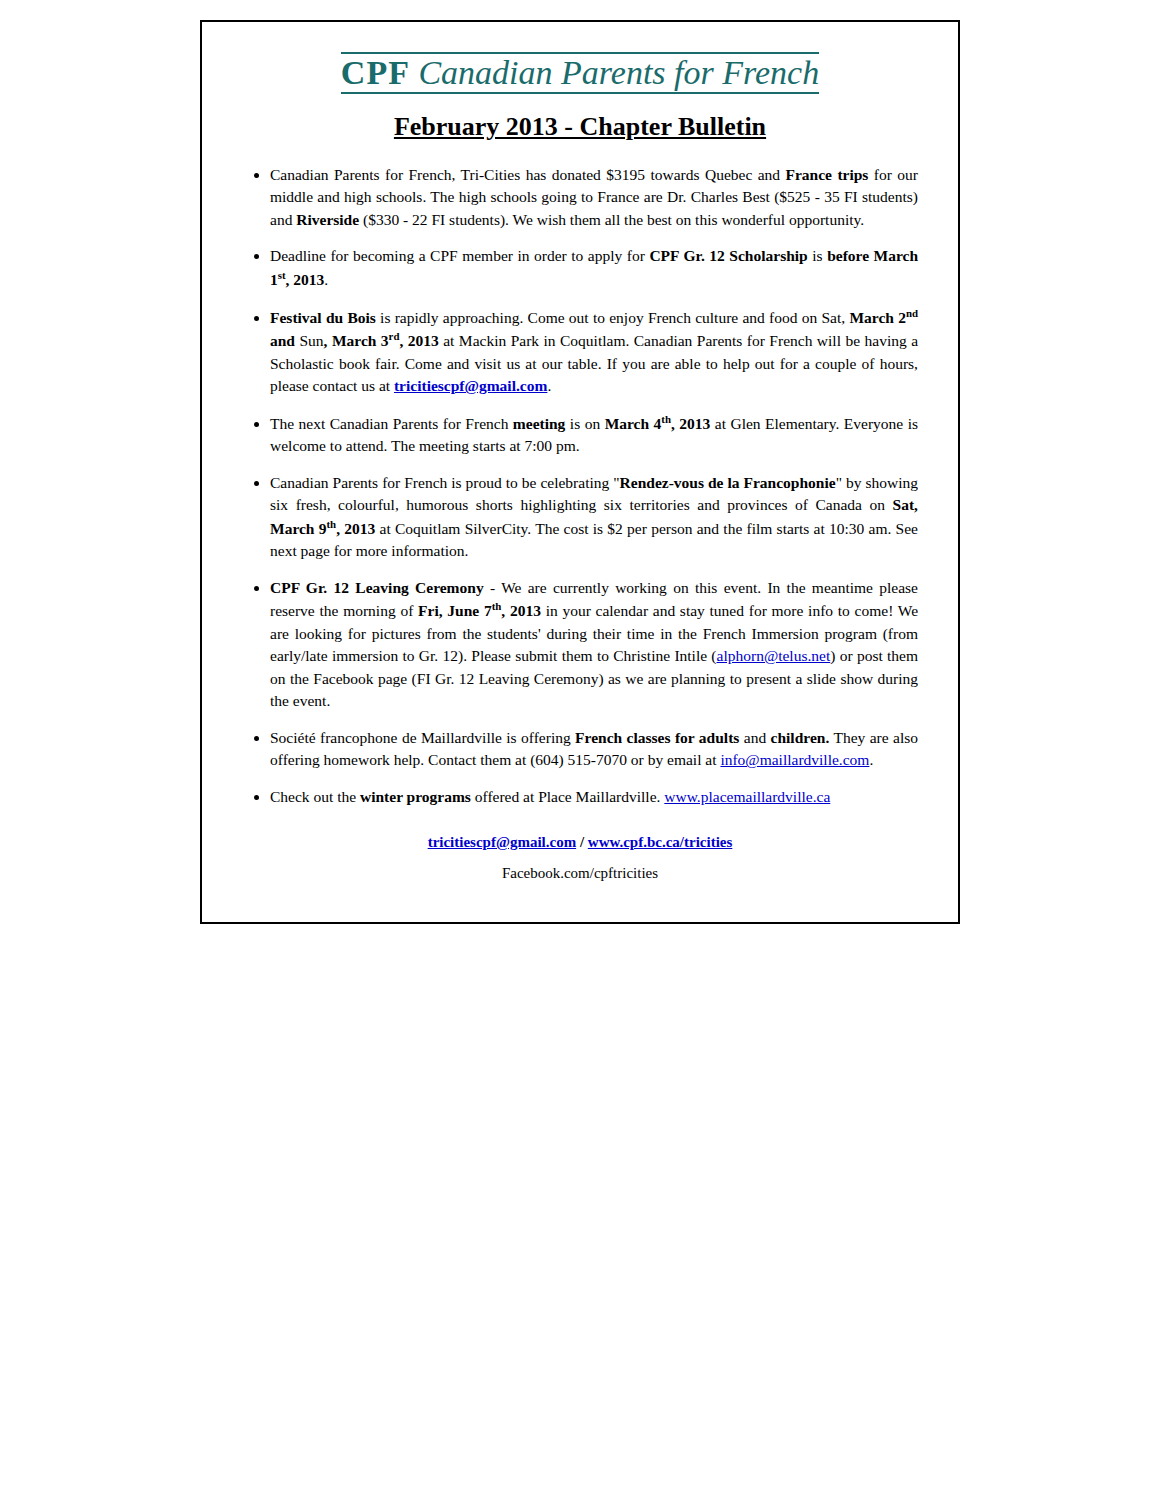CPF Canadian Parents for French
February 2013 - Chapter Bulletin
Canadian Parents for French, Tri-Cities has donated $3195 towards Quebec and France trips for our middle and high schools. The high schools going to France are Dr. Charles Best ($525 - 35 FI students) and Riverside ($330 - 22 FI students). We wish them all the best on this wonderful opportunity.
Deadline for becoming a CPF member in order to apply for CPF Gr. 12 Scholarship is before March 1st, 2013.
Festival du Bois is rapidly approaching. Come out to enjoy French culture and food on Sat, March 2nd and Sun, March 3rd, 2013 at Mackin Park in Coquitlam. Canadian Parents for French will be having a Scholastic book fair. Come and visit us at our table. If you are able to help out for a couple of hours, please contact us at tricitiescpf@gmail.com.
The next Canadian Parents for French meeting is on March 4th, 2013 at Glen Elementary. Everyone is welcome to attend. The meeting starts at 7:00 pm.
Canadian Parents for French is proud to be celebrating "Rendez-vous de la Francophonie" by showing six fresh, colourful, humorous shorts highlighting six territories and provinces of Canada on Sat, March 9th, 2013 at Coquitlam SilverCity. The cost is $2 per person and the film starts at 10:30 am. See next page for more information.
CPF Gr. 12 Leaving Ceremony - We are currently working on this event. In the meantime please reserve the morning of Fri, June 7th, 2013 in your calendar and stay tuned for more info to come! We are looking for pictures from the students' during their time in the French Immersion program (from early/late immersion to Gr. 12). Please submit them to Christine Intile (alphorn@telus.net) or post them on the Facebook page (FI Gr. 12 Leaving Ceremony) as we are planning to present a slide show during the event.
Société francophone de Maillardville is offering French classes for adults and children. They are also offering homework help. Contact them at (604) 515-7070 or by email at info@maillardville.com.
Check out the winter programs offered at Place Maillardville. www.placemaillardville.ca
tricitiescpf@gmail.com / www.cpf.bc.ca/tricities
Facebook.com/cpftricities